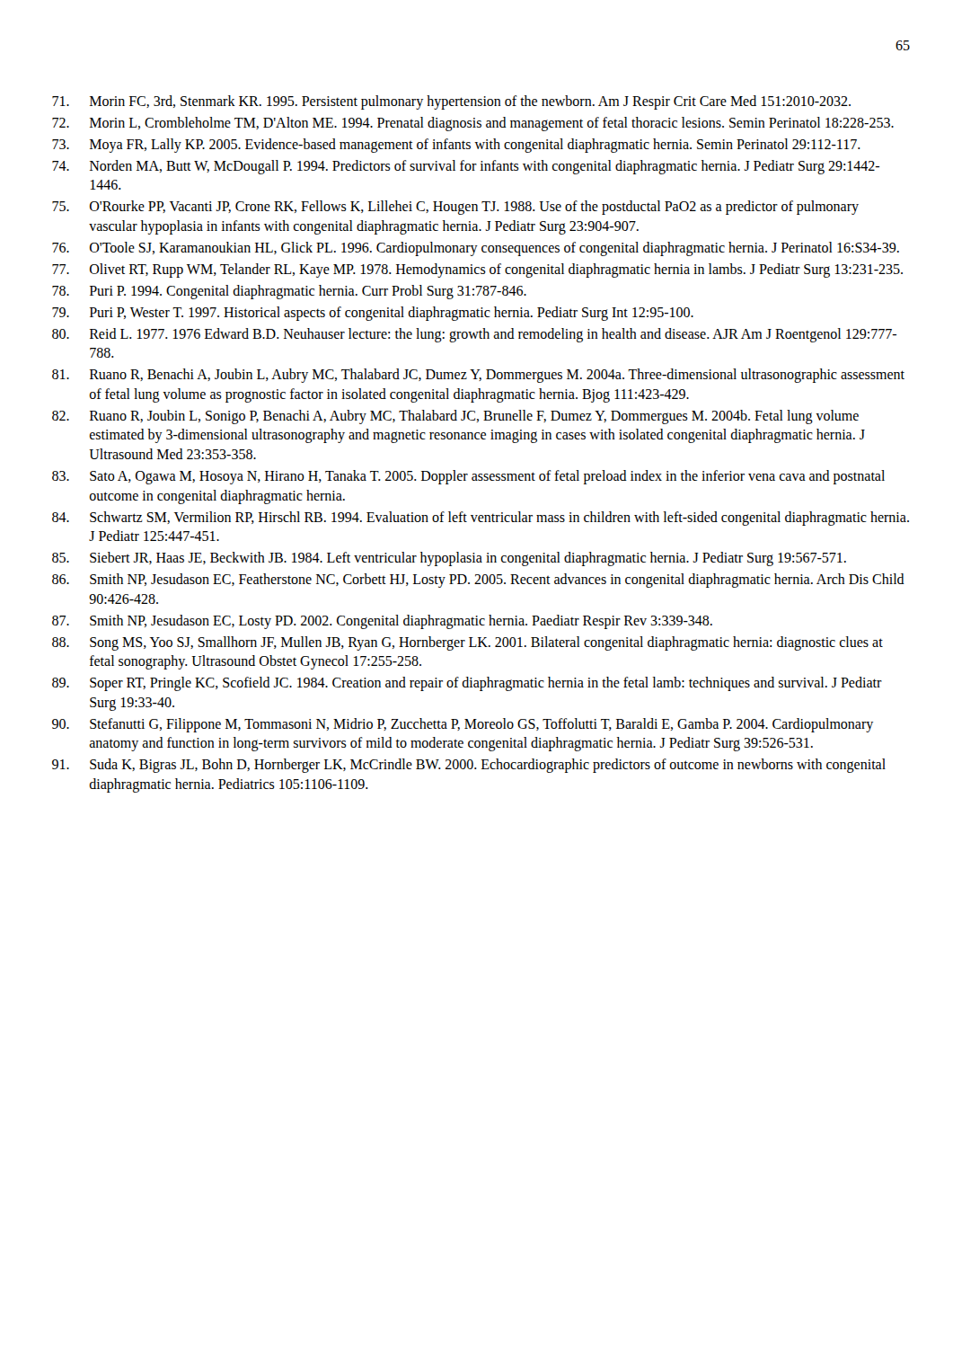65
Morin FC, 3rd, Stenmark KR. 1995. Persistent pulmonary hypertension of the newborn. Am J Respir Crit Care Med 151:2010-2032.
Morin L, Crombleholme TM, D'Alton ME. 1994. Prenatal diagnosis and management of fetal thoracic lesions. Semin Perinatol 18:228-253.
Moya FR, Lally KP. 2005. Evidence-based management of infants with congenital diaphragmatic hernia. Semin Perinatol 29:112-117.
Norden MA, Butt W, McDougall P. 1994. Predictors of survival for infants with congenital diaphragmatic hernia. J Pediatr Surg 29:1442-1446.
O'Rourke PP, Vacanti JP, Crone RK, Fellows K, Lillehei C, Hougen TJ. 1988. Use of the postductal PaO2 as a predictor of pulmonary vascular hypoplasia in infants with congenital diaphragmatic hernia. J Pediatr Surg 23:904-907.
O'Toole SJ, Karamanoukian HL, Glick PL. 1996. Cardiopulmonary consequences of congenital diaphragmatic hernia. J Perinatol 16:S34-39.
Olivet RT, Rupp WM, Telander RL, Kaye MP. 1978. Hemodynamics of congenital diaphragmatic hernia in lambs. J Pediatr Surg 13:231-235.
Puri P. 1994. Congenital diaphragmatic hernia. Curr Probl Surg 31:787-846.
Puri P, Wester T. 1997. Historical aspects of congenital diaphragmatic hernia. Pediatr Surg Int 12:95-100.
Reid L. 1977. 1976 Edward B.D. Neuhauser lecture: the lung: growth and remodeling in health and disease. AJR Am J Roentgenol 129:777-788.
Ruano R, Benachi A, Joubin L, Aubry MC, Thalabard JC, Dumez Y, Dommergues M. 2004a. Three-dimensional ultrasonographic assessment of fetal lung volume as prognostic factor in isolated congenital diaphragmatic hernia. Bjog 111:423-429.
Ruano R, Joubin L, Sonigo P, Benachi A, Aubry MC, Thalabard JC, Brunelle F, Dumez Y, Dommergues M. 2004b. Fetal lung volume estimated by 3-dimensional ultrasonography and magnetic resonance imaging in cases with isolated congenital diaphragmatic hernia. J Ultrasound Med 23:353-358.
Sato A, Ogawa M, Hosoya N, Hirano H, Tanaka T. 2005. Doppler assessment of fetal preload index in the inferior vena cava and postnatal outcome in congenital diaphragmatic hernia.
Schwartz SM, Vermilion RP, Hirschl RB. 1994. Evaluation of left ventricular mass in children with left-sided congenital diaphragmatic hernia. J Pediatr 125:447-451.
Siebert JR, Haas JE, Beckwith JB. 1984. Left ventricular hypoplasia in congenital diaphragmatic hernia. J Pediatr Surg 19:567-571.
Smith NP, Jesudason EC, Featherstone NC, Corbett HJ, Losty PD. 2005. Recent advances in congenital diaphragmatic hernia. Arch Dis Child 90:426-428.
Smith NP, Jesudason EC, Losty PD. 2002. Congenital diaphragmatic hernia. Paediatr Respir Rev 3:339-348.
Song MS, Yoo SJ, Smallhorn JF, Mullen JB, Ryan G, Hornberger LK. 2001. Bilateral congenital diaphragmatic hernia: diagnostic clues at fetal sonography. Ultrasound Obstet Gynecol 17:255-258.
Soper RT, Pringle KC, Scofield JC. 1984. Creation and repair of diaphragmatic hernia in the fetal lamb: techniques and survival. J Pediatr Surg 19:33-40.
Stefanutti G, Filippone M, Tommasoni N, Midrio P, Zucchetta P, Moreolo GS, Toffolutti T, Baraldi E, Gamba P. 2004. Cardiopulmonary anatomy and function in long-term survivors of mild to moderate congenital diaphragmatic hernia. J Pediatr Surg 39:526-531.
Suda K, Bigras JL, Bohn D, Hornberger LK, McCrindle BW. 2000. Echocardiographic predictors of outcome in newborns with congenital diaphragmatic hernia. Pediatrics 105:1106-1109.